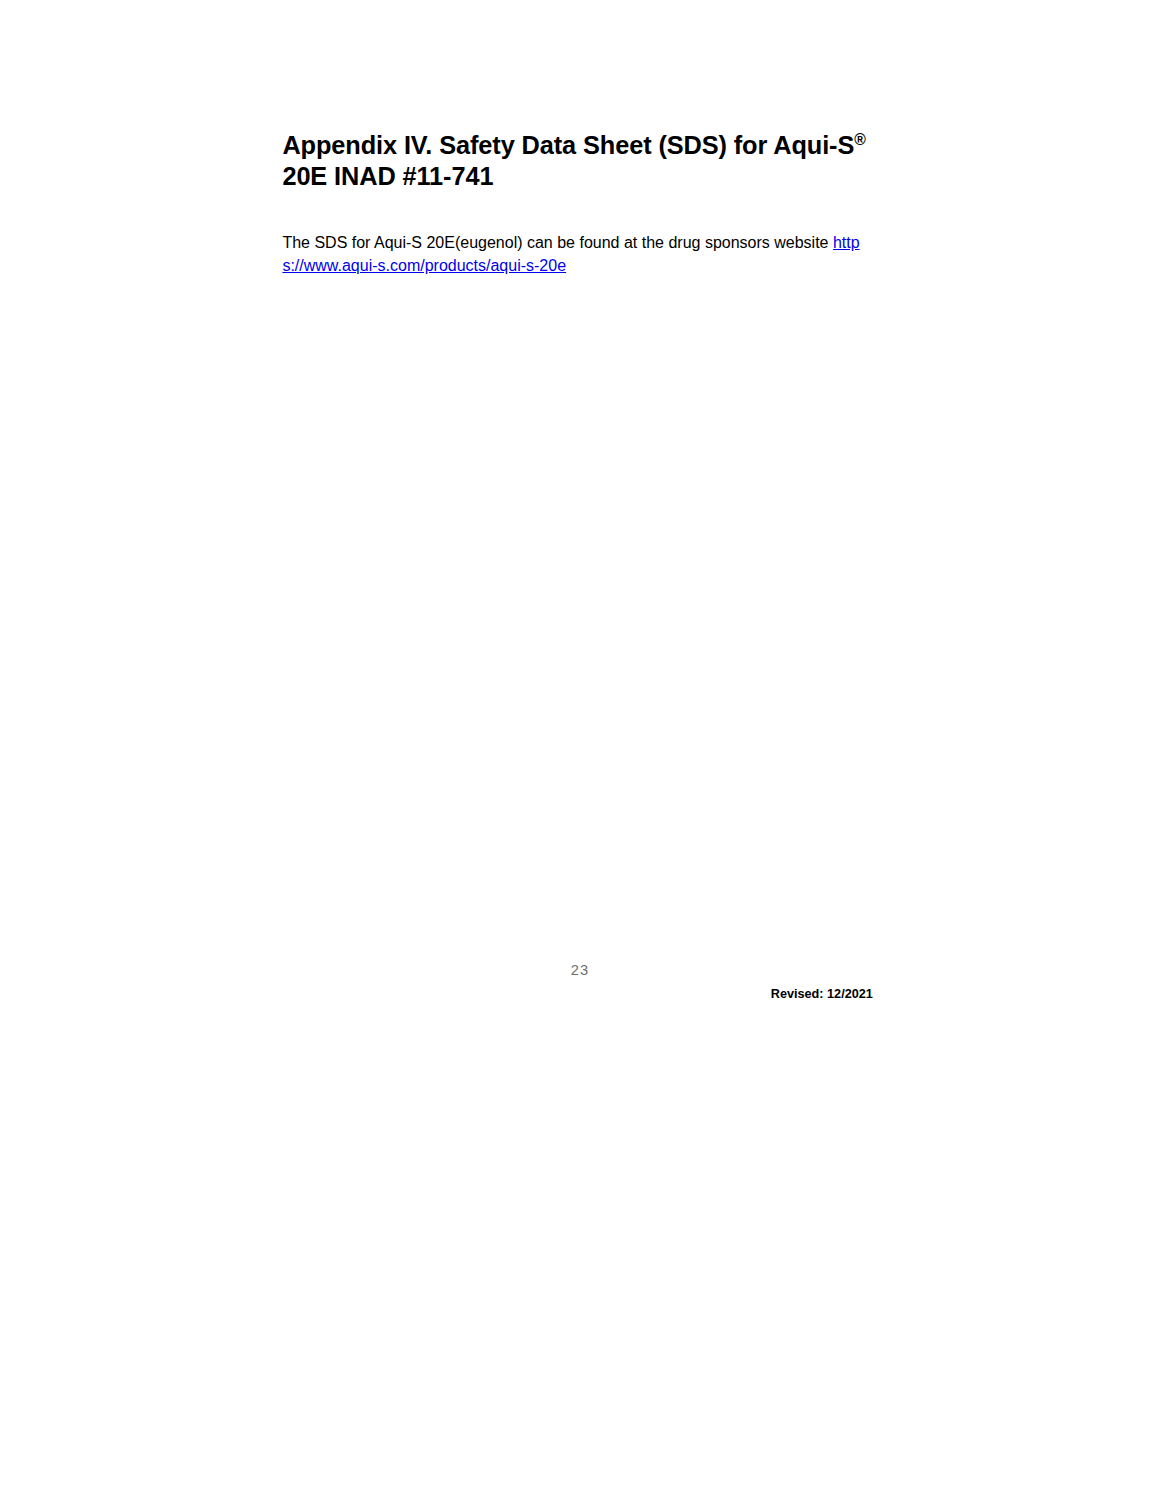Appendix IV. Safety Data Sheet (SDS) for Aqui-S® 20E INAD #11-741
The SDS for Aqui-S 20E(eugenol) can be found at the drug sponsors website https://www.aqui-s.com/products/aqui-s-20e
23
Revised: 12/2021